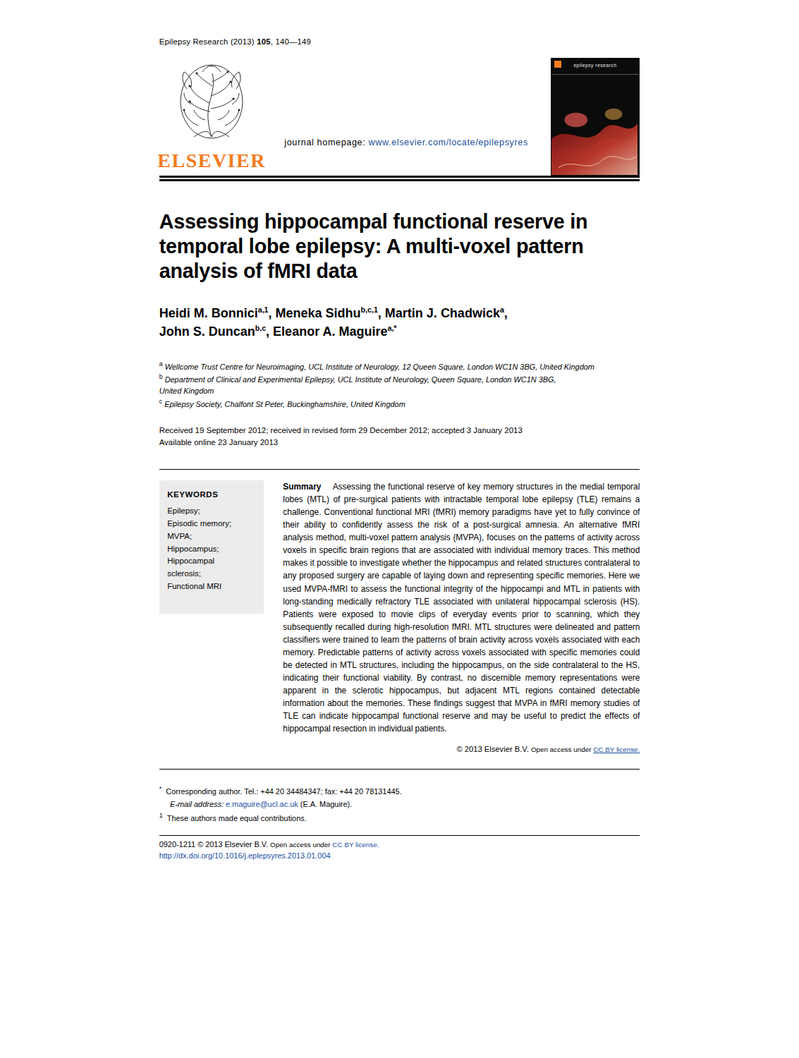Epilepsy Research (2013) 105, 140—149
ELSEVIER
journal homepage: www.elsevier.com/locate/epilepsyres
epilepsy research
Assessing hippocampal functional reserve in temporal lobe epilepsy: A multi-voxel pattern analysis of fMRI data
Heidi M. Bonnicia,1, Meneka Sidhub,c,1, Martin J. Chadwicka,
John S. Duncanb,c, Eleanor A. Maguirea,*
a Wellcome Trust Centre for Neuroimaging, UCL Institute of Neurology, 12 Queen Square, London WC1N 3BG, United Kingdom
b Department of Clinical and Experimental Epilepsy, UCL Institute of Neurology, Queen Square, London WC1N 3BG,
United Kingdom
c Epilepsy Society, Chalfont St Peter, Buckinghamshire, United Kingdom
Received 19 September 2012; received in revised form 29 December 2012; accepted 3 January 2013
Available online 23 January 2013
KEYWORDS
Epilepsy;
Episodic memory;
MVPA;
Hippocampus;
Hippocampal
sclerosis;
Functional MRI
Summary Assessing the functional reserve of key memory structures in the medial temporal lobes (MTL) of pre-surgical patients with intractable temporal lobe epilepsy (TLE) remains a challenge. Conventional functional MRI (fMRI) memory paradigms have yet to fully convince of their ability to confidently assess the risk of a post-surgical amnesia. An alternative fMRI analysis method, multi-voxel pattern analysis (MVPA), focuses on the patterns of activity across voxels in specific brain regions that are associated with individual memory traces. This method makes it possible to investigate whether the hippocampus and related structures contralateral to any proposed surgery are capable of laying down and representing specific memories. Here we used MVPA-fMRI to assess the functional integrity of the hippocampi and MTL in patients with long-standing medically refractory TLE associated with unilateral hippocampal sclerosis (HS). Patients were exposed to movie clips of everyday events prior to scanning, which they subsequently recalled during high-resolution fMRI. MTL structures were delineated and pattern classifiers were trained to learn the patterns of brain activity across voxels associated with each memory. Predictable patterns of activity across voxels associated with specific memories could be detected in MTL structures, including the hippocampus, on the side contralateral to the HS, indicating their functional viability. By contrast, no discernible memory representations were apparent in the sclerotic hippocampus, but adjacent MTL regions contained detectable information about the memories. These findings suggest that MVPA in fMRI memory studies of TLE can indicate hippocampal functional reserve and may be useful to predict the effects of hippocampal resection in individual patients.
© 2013 Elsevier B.V. Open access under CC BY license.
* Corresponding author. Tel.: +44 20 34484347; fax: +44 20 78131445.
E-mail address: e.maguire@ucl.ac.uk (E.A. Maguire).
1 These authors made equal contributions.
0920-1211 © 2013 Elsevier B.V. Open access under CC BY license.
http://dx.doi.org/10.1016/j.eplepsyres.2013.01.004